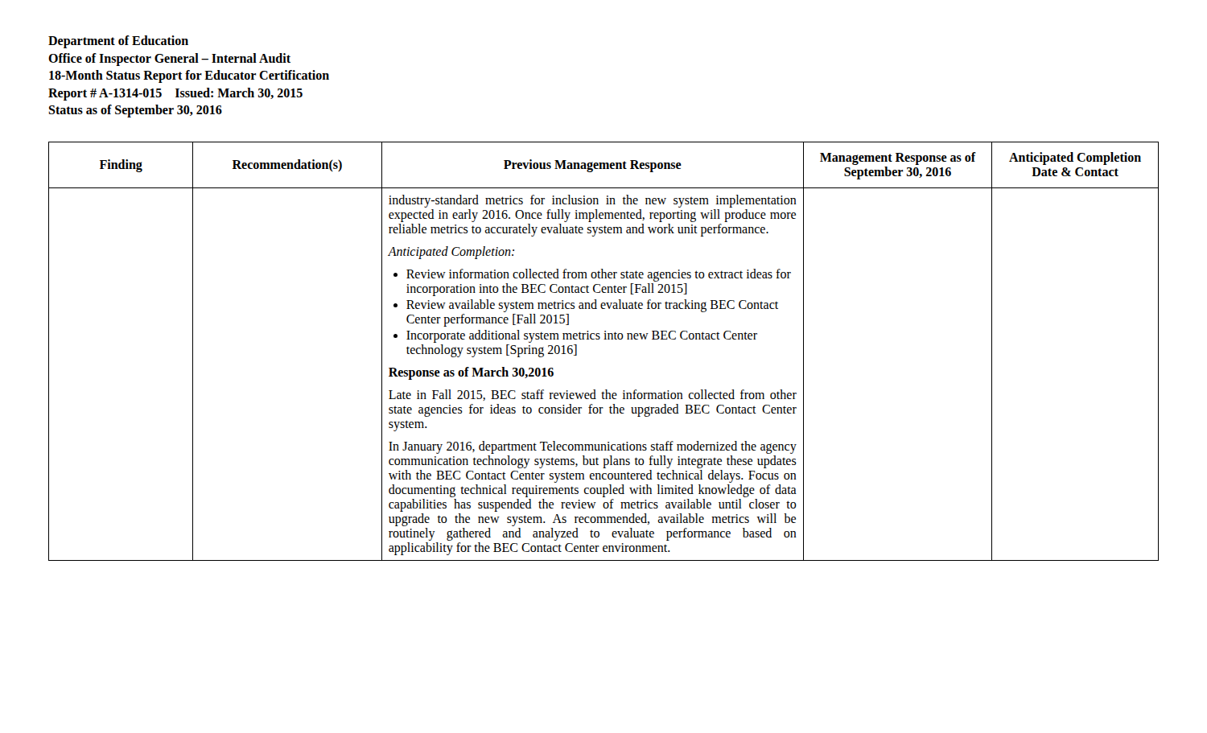Department of Education
Office of Inspector General – Internal Audit
18-Month Status Report for Educator Certification
Report # A-1314-015 Issued: March 30, 2015
Status as of September 30, 2016
| Finding | Recommendation(s) | Previous Management Response | Management Response as of September 30, 2016 | Anticipated Completion Date & Contact |
| --- | --- | --- | --- | --- |
| | | industry-standard metrics for inclusion in the new system implementation expected in early 2016. Once fully implemented, reporting will produce more reliable metrics to accurately evaluate system and work unit performance. Anticipated Completion: Review information collected from other state agencies to extract ideas for incorporation into the BEC Contact Center [Fall 2015] Review available system metrics and evaluate for tracking BEC Contact Center performance [Fall 2015] Incorporate additional system metrics into new BEC Contact Center technology system [Spring 2016] Response as of March 30,2016 Late in Fall 2015, BEC staff reviewed the information collected from other state agencies for ideas to consider for the upgraded BEC Contact Center system. In January 2016, department Telecommunications staff modernized the agency communication technology systems, but plans to fully integrate these updates with the BEC Contact Center system encountered technical delays. Focus on documenting technical requirements coupled with limited knowledge of data capabilities has suspended the review of metrics available until closer to upgrade to the new system. As recommended, available metrics will be routinely gathered and analyzed to evaluate performance based on applicability for the BEC Contact Center environment. | | |